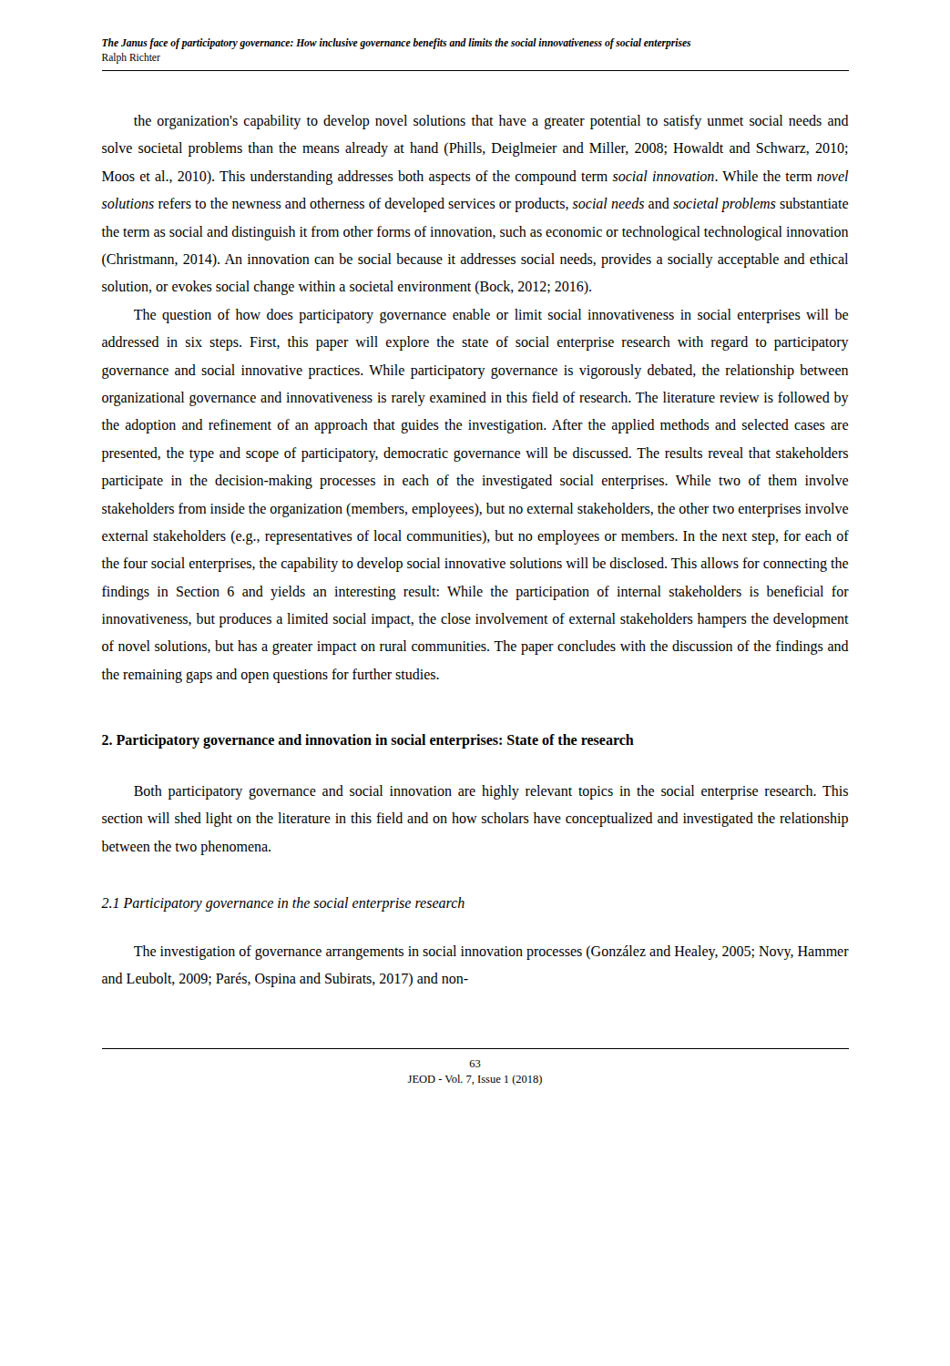The Janus face of participatory governance: How inclusive governance benefits and limits the social innovativeness of social enterprises Ralph Richter
the organization's capability to develop novel solutions that have a greater potential to satisfy unmet social needs and solve societal problems than the means already at hand (Phills, Deiglmeier and Miller, 2008; Howaldt and Schwarz, 2010; Moos et al., 2010). This understanding addresses both aspects of the compound term social innovation. While the term novel solutions refers to the newness and otherness of developed services or products, social needs and societal problems substantiate the term as social and distinguish it from other forms of innovation, such as economic or technological technological innovation (Christmann, 2014). An innovation can be social because it addresses social needs, provides a socially acceptable and ethical solution, or evokes social change within a societal environment (Bock, 2012; 2016).
The question of how does participatory governance enable or limit social innovativeness in social enterprises will be addressed in six steps. First, this paper will explore the state of social enterprise research with regard to participatory governance and social innovative practices. While participatory governance is vigorously debated, the relationship between organizational governance and innovativeness is rarely examined in this field of research. The literature review is followed by the adoption and refinement of an approach that guides the investigation. After the applied methods and selected cases are presented, the type and scope of participatory, democratic governance will be discussed. The results reveal that stakeholders participate in the decision-making processes in each of the investigated social enterprises. While two of them involve stakeholders from inside the organization (members, employees), but no external stakeholders, the other two enterprises involve external stakeholders (e.g., representatives of local communities), but no employees or members. In the next step, for each of the four social enterprises, the capability to develop social innovative solutions will be disclosed. This allows for connecting the findings in Section 6 and yields an interesting result: While the participation of internal stakeholders is beneficial for innovativeness, but produces a limited social impact, the close involvement of external stakeholders hampers the development of novel solutions, but has a greater impact on rural communities. The paper concludes with the discussion of the findings and the remaining gaps and open questions for further studies.
2. Participatory governance and innovation in social enterprises: State of the research
Both participatory governance and social innovation are highly relevant topics in the social enterprise research. This section will shed light on the literature in this field and on how scholars have conceptualized and investigated the relationship between the two phenomena.
2.1 Participatory governance in the social enterprise research
The investigation of governance arrangements in social innovation processes (González and Healey, 2005; Novy, Hammer and Leubolt, 2009; Parés, Ospina and Subirats, 2017) and non-
63
JEOD - Vol. 7, Issue 1 (2018)